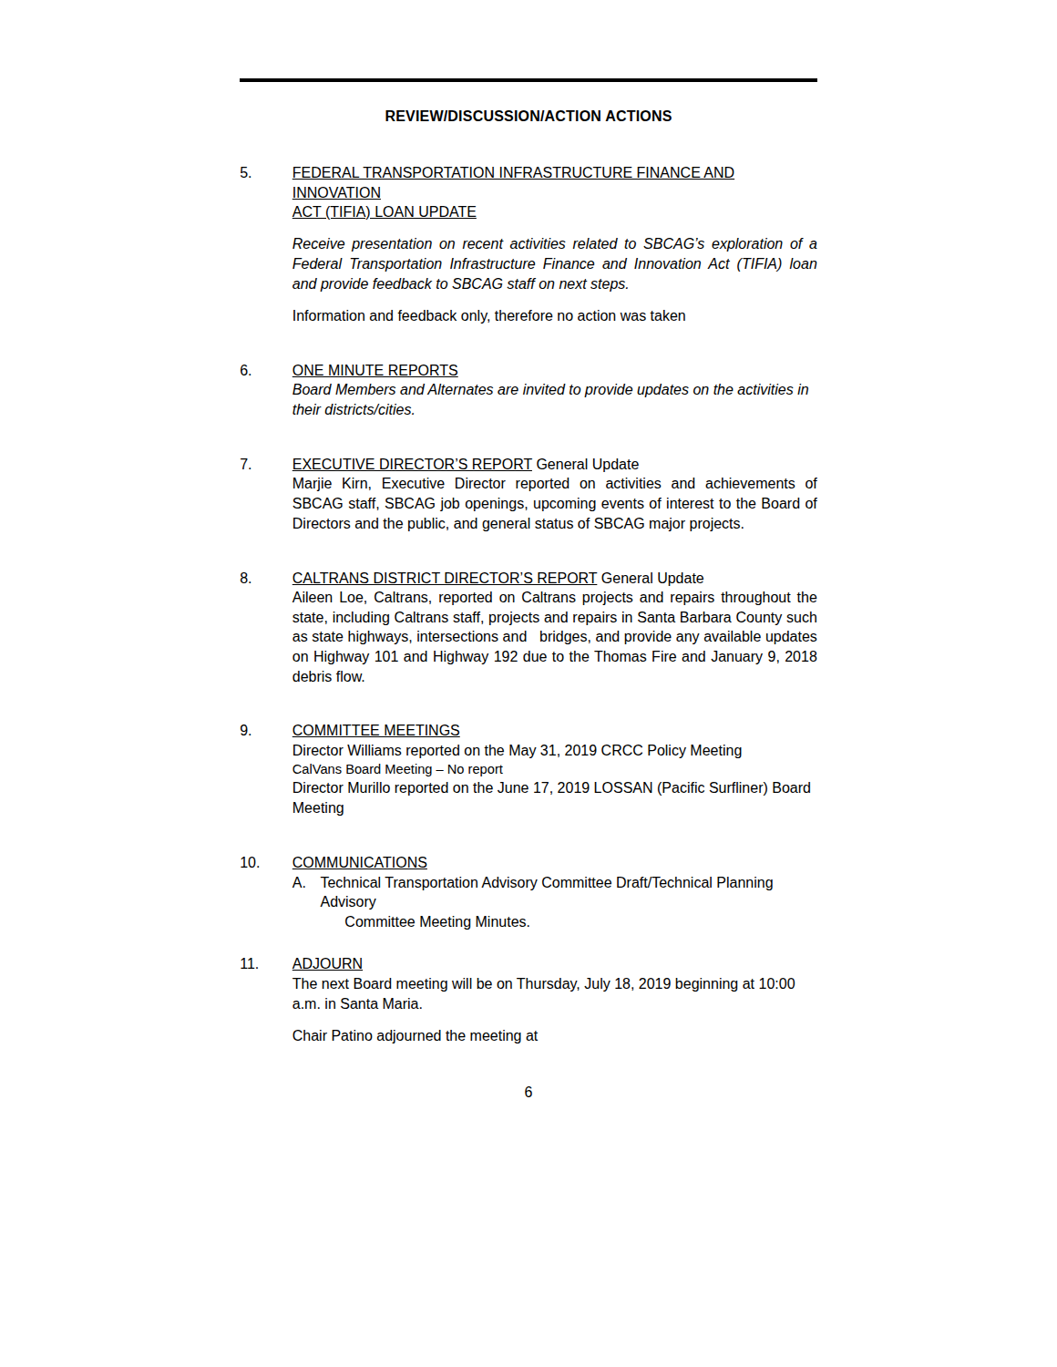REVIEW/DISCUSSION/ACTION ACTIONS
5.
FEDERAL TRANSPORTATION INFRASTRUCTURE FINANCE AND INNOVATION
ACT (TIFIA) LOAN UPDATE
Receive presentation on recent activities related to SBCAG’s exploration of a Federal Transportation Infrastructure Finance and Innovation Act (TIFIA) loan and provide feedback to SBCAG staff on next steps.
Information and feedback only, therefore no action was taken
6.
ONE MINUTE REPORTS
Board Members and Alternates are invited to provide updates on the activities in their districts/cities.
7.
EXECUTIVE DIRECTOR’S REPORT General Update
Marjie Kirn, Executive Director reported on activities and achievements of SBCAG staff, SBCAG job openings, upcoming events of interest to the Board of Directors and the public, and general status of SBCAG major projects.
8.
CALTRANS DISTRICT DIRECTOR’S REPORT General Update
Aileen Loe, Caltrans, reported on Caltrans projects and repairs throughout the state, including Caltrans staff, projects and repairs in Santa Barbara County such as state highways, intersections and bridges, and provide any available updates on Highway 101 and Highway 192 due to the Thomas Fire and January 9, 2018 debris flow.
9.
COMMITTEE MEETINGS
Director Williams reported on the May 31, 2019 CRCC Policy Meeting
CalVans Board Meeting – No report
Director Murillo reported on the June 17, 2019 LOSSAN (Pacific Surfliner) Board Meeting
10.
COMMUNICATIONS
A.
Technical Transportation Advisory Committee Draft/Technical Planning Advisory
Committee Meeting Minutes.
11.
ADJOURN
The next Board meeting will be on Thursday, July 18, 2019 beginning at 10:00 a.m. in Santa Maria.
Chair Patino adjourned the meeting at
6